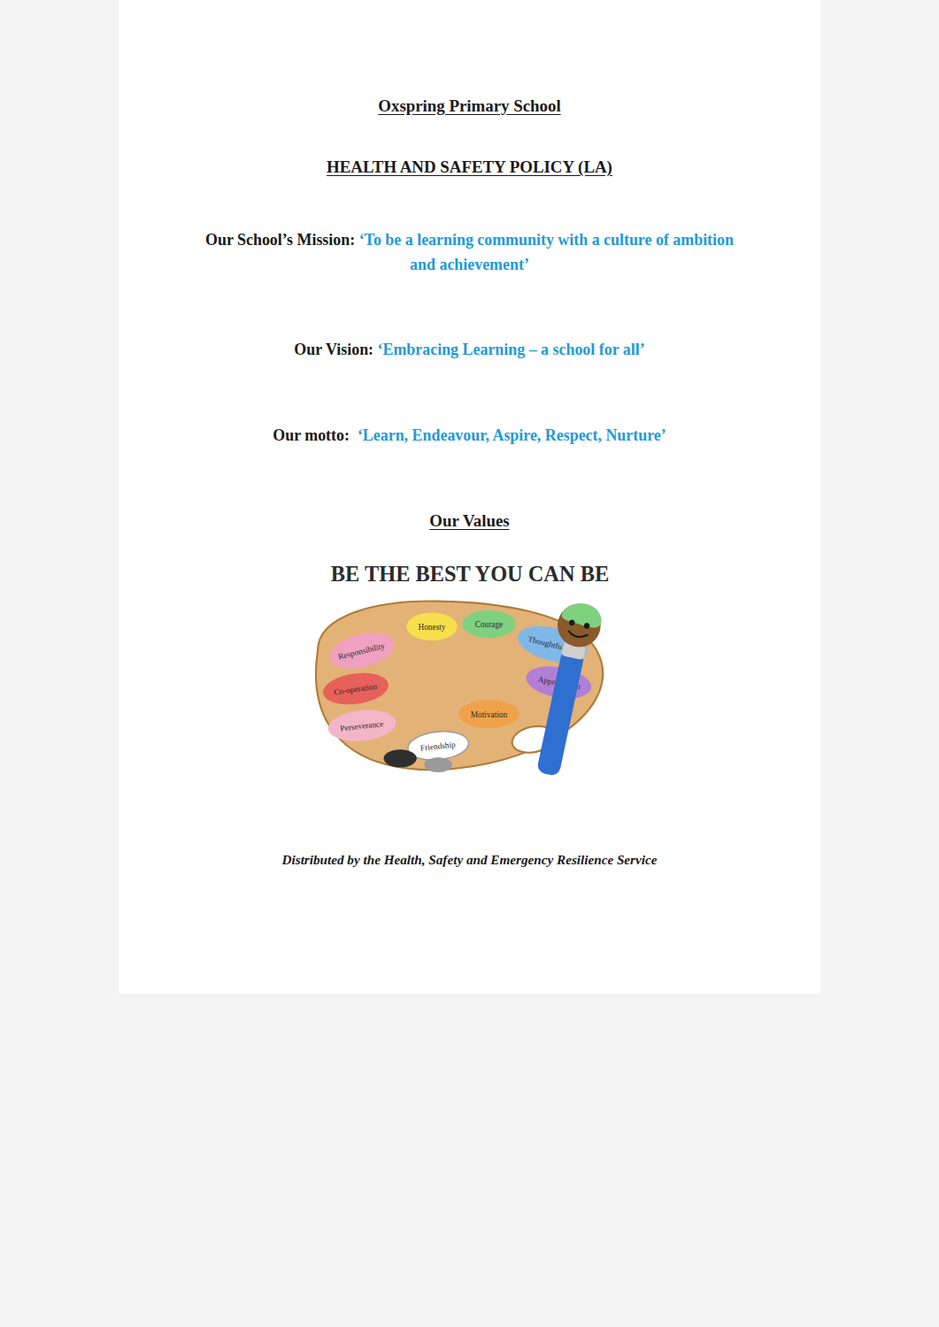Oxspring Primary School
HEALTH AND SAFETY POLICY (LA)
Our School’s Mission: ‘To be a learning community with a culture of ambition and achievement’
Our Vision: ‘Embracing Learning – a school for all’
Our motto: ‘Learn, Endeavour, Aspire, Respect, Nurture’
Our Values
Be the best you can be — values palette An artist's palette with coloured paint blobs labelled Responsibility, Honesty, Courage, Thoughtfulness, Co-operation, Appreciation, Perseverance, Motivation and Friendship, with a paintbrush shaped like a smiling face. BE THE BEST YOU CAN BE Responsibility Honesty Courage Thoughtfulness Co-operation Appreciation Perseverance Motivation Friendship
Distributed by the Health, Safety and Emergency Resilience Service